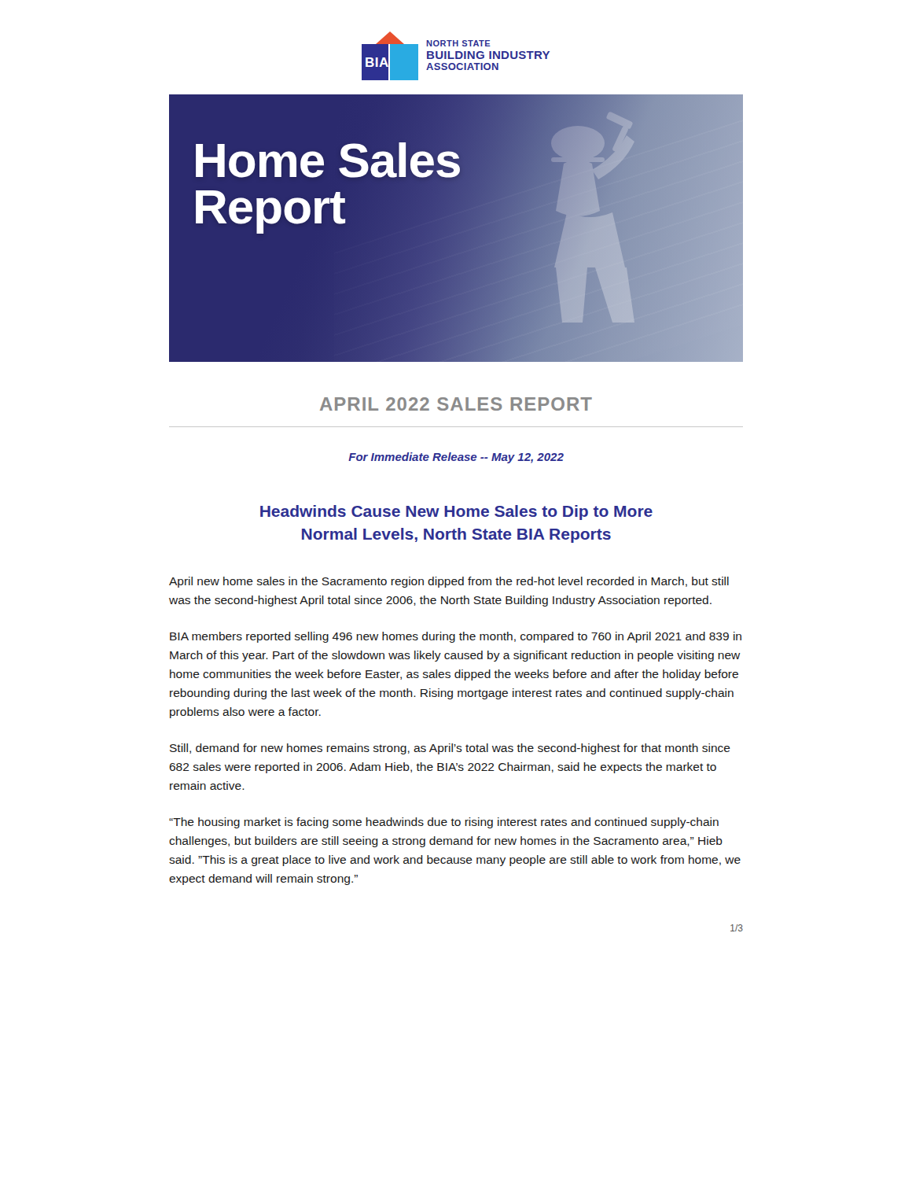BIA
NORTH STATE
BUILDING INDUSTRY
ASSOCIATION
Home Sales Report
APRIL 2022 SALES REPORT
For Immediate Release -- May 12, 2022
Headwinds Cause New Home Sales to Dip to More
Normal Levels, North State BIA Reports
April new home sales in the Sacramento region dipped from the red-hot level recorded in March, but still was the second-highest April total since 2006, the North State Building Industry Association reported.
BIA members reported selling 496 new homes during the month, compared to 760 in April 2021 and 839 in March of this year. Part of the slowdown was likely caused by a significant reduction in people visiting new home communities the week before Easter, as sales dipped the weeks before and after the holiday before rebounding during the last week of the month. Rising mortgage interest rates and continued supply-chain problems also were a factor.
Still, demand for new homes remains strong, as April’s total was the second-highest for that month since 682 sales were reported in 2006. Adam Hieb, the BIA’s 2022 Chairman, said he expects the market to remain active.
“The housing market is facing some headwinds due to rising interest rates and continued supply-chain challenges, but builders are still seeing a strong demand for new homes in the Sacramento area,” Hieb said. ”This is a great place to live and work and because many people are still able to work from home, we expect demand will remain strong.”
1/3